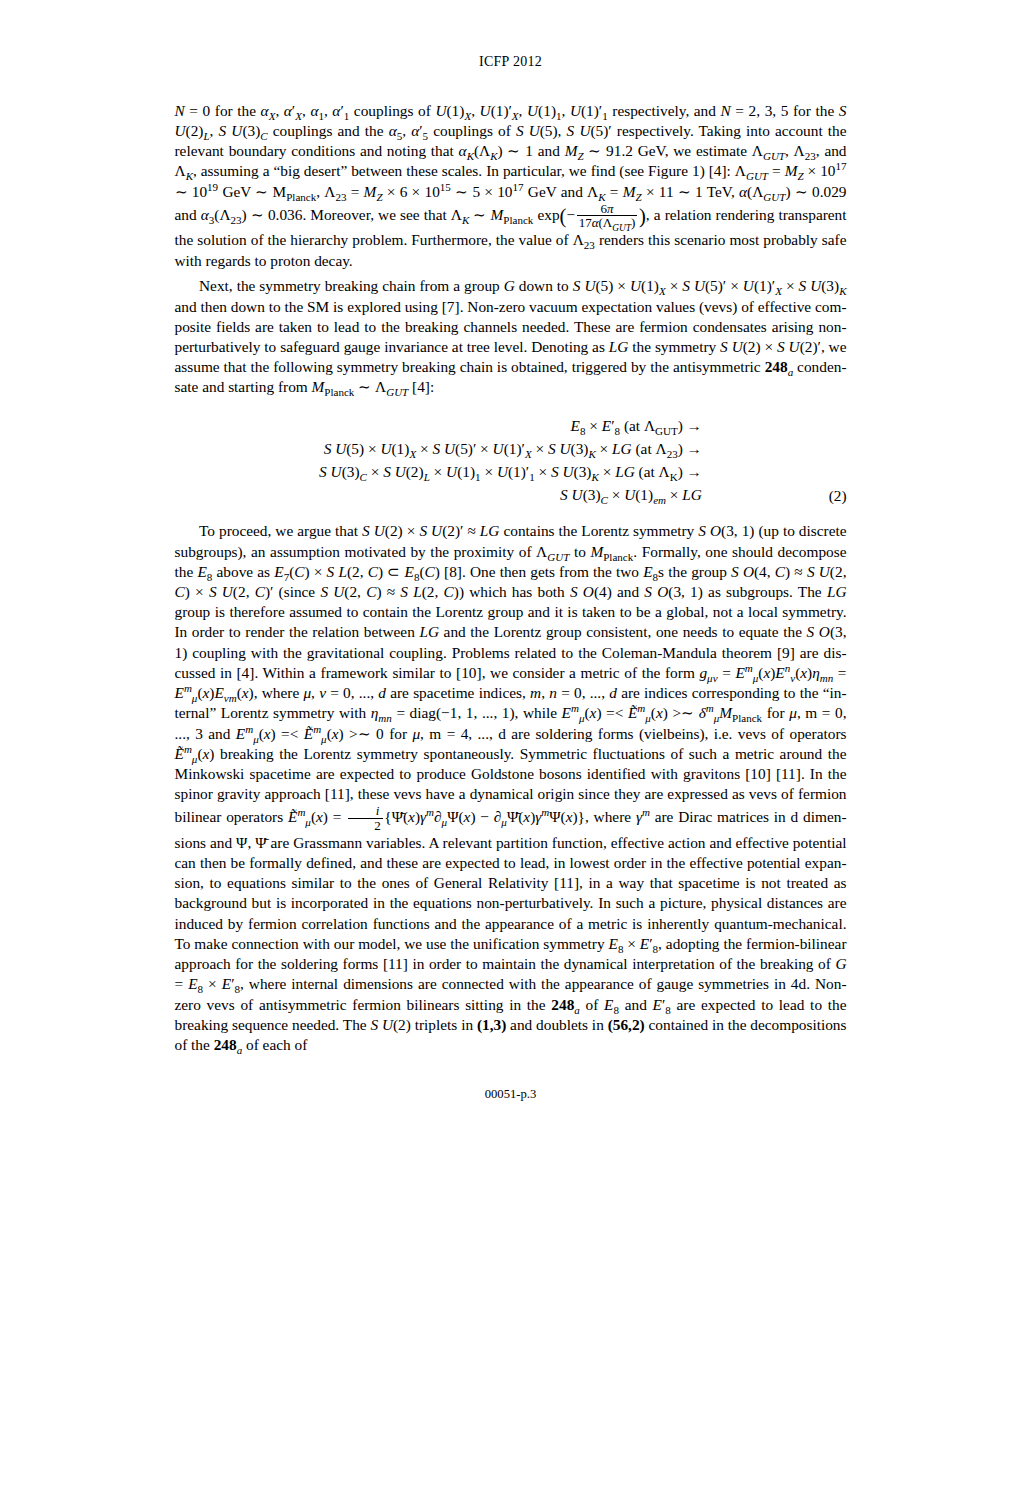ICFP 2012
N = 0 for the αX, α′X, α1, α′1 couplings of U(1)X, U(1)′X, U(1)1, U(1)′1 respectively, and N = 2, 3, 5 for the S U(2)L, S U(3)C couplings and the α5, α′5 couplings of S U(5), S U(5)′ respectively. Taking into account the relevant boundary conditions and noting that αK(ΛK) ∼ 1 and MZ ∼ 91.2 GeV, we estimate ΛGUT, Λ23, and ΛK, assuming a “big desert” between these scales. In particular, we find (see Figure 1) [4]: ΛGUT = MZ × 1017 ∼ 1019 GeV ∼ MPlanck, Λ23 = MZ × 6 × 1015 ∼ 5 × 1017 GeV and ΛK = MZ × 11 ∼ 1 TeV, α(ΛGUT) ∼ 0.029 and α3(Λ23) ∼ 0.036. Moreover, we see that ΛK ∼ MPlanck exp(−6π 17α(ΛGUT)), a relation rendering transparent the solution of the hierarchy problem. Furthermore, the value of Λ23 renders this scenario most probably safe with regards to proton decay.
Next, the symmetry breaking chain from a group G down to S U(5) × U(1)X × S U(5)′ × U(1)′X × S U(3)K and then down to the SM is explored using [7]. Non-zero vacuum expectation values (vevs) of effective composite fields are taken to lead to the breaking channels needed. These are fermion condensates arising non-perturbatively to safeguard gauge invariance at tree level. Denoting as LG the symmetry S U(2) × S U(2)′, we assume that the following symmetry breaking chain is obtained, triggered by the antisymmetric 248a condensate and starting from MPlanck ∼ ΛGUT [4]:
E8 × E′8 (at ΛGUT) → S U(5) × U(1)X × S U(5)′ × U(1)′X × S U(3)K × LG (at Λ23) → S U(3)C × S U(2)L × U(1)1 × U(1)′1 × S U(3)K × LG (at ΛK) → S U(3)C × U(1)em × LG (2)
To proceed, we argue that S U(2) × S U(2)′ ≈ LG contains the Lorentz symmetry S O(3, 1) (up to discrete subgroups), an assumption motivated by the proximity of ΛGUT to MPlanck. Formally, one should decompose the E8 above as E7(C) × S L(2, C) ⊂ E8(C) [8]. One then gets from the two E8s the group S O(4, C) ≈ S U(2, C) × S U(2, C)′ (since S U(2, C) ≈ S L(2, C)) which has both S O(4) and S O(3, 1) as subgroups. The LG group is therefore assumed to contain the Lorentz group and it is taken to be a global, not a local symmetry. In order to render the relation between LG and the Lorentz group consistent, one needs to equate the S O(3, 1) coupling with the gravitational coupling. Problems related to the Coleman-Mandula theorem [9] are discussed in [4]. Within a framework similar to [10], we consider a metric of the form gμν = Emμ(x)Enν(x)ηmn = Emμ(x)Eνm(x), where μ, ν = 0, ..., d are spacetime indices, m, n = 0, ..., d are indices corresponding to the “internal” Lorentz symmetry with ηmn = diag(−1, 1, ..., 1), while Emμ(x) =< Ẽmμ(x) >∼ δmμ MPlanck for μ, m = 0, ..., 3 and Emμ(x) =< Ẽmμ(x) >∼ 0 for μ, m = 4, ..., d are soldering forms (vielbeins), i.e. vevs of operators Ẽmμ(x) breaking the Lorentz symmetry spontaneously. Symmetric fluctuations of such a metric around the Minkowski spacetime are expected to produce Goldstone bosons identified with gravitons [10] [11]. In the spinor gravity approach [11], these vevs have a dynamical origin since they are expressed as vevs of fermion bilinear operators Ẽmμ(x) = i 2{Ψ̄(x)γm∂μΨ(x) − ∂μΨ̄(x)γm Ψ(x)}, where γm are Dirac matrices in d dimensions and Ψ, Ψ̄ are Grassmann variables. A relevant partition function, effective action and effective potential can then be formally defined, and these are expected to lead, in lowest order in the effective potential expansion, to equations similar to the ones of General Relativity [11], in a way that spacetime is not treated as background but is incorporated in the equations non-perturbatively. In such a picture, physical distances are induced by fermion correlation functions and the appearance of a metric is inherently quantum-mechanical. To make connection with our model, we use the unification symmetry E8 × E′8, adopting the fermion-bilinear approach for the soldering forms [11] in order to maintain the dynamical interpretation of the breaking of G = E8 × E′8, where internal dimensions are connected with the appearance of gauge symmetries in 4d. Non-zero vevs of antisymmetric fermion bilinears sitting in the 248a of E8 and E′8 are expected to lead to the breaking sequence needed. The S U(2) triplets in (1,3) and doublets in (56,2) contained in the decompositions of the 248a of each of
00051-p.3